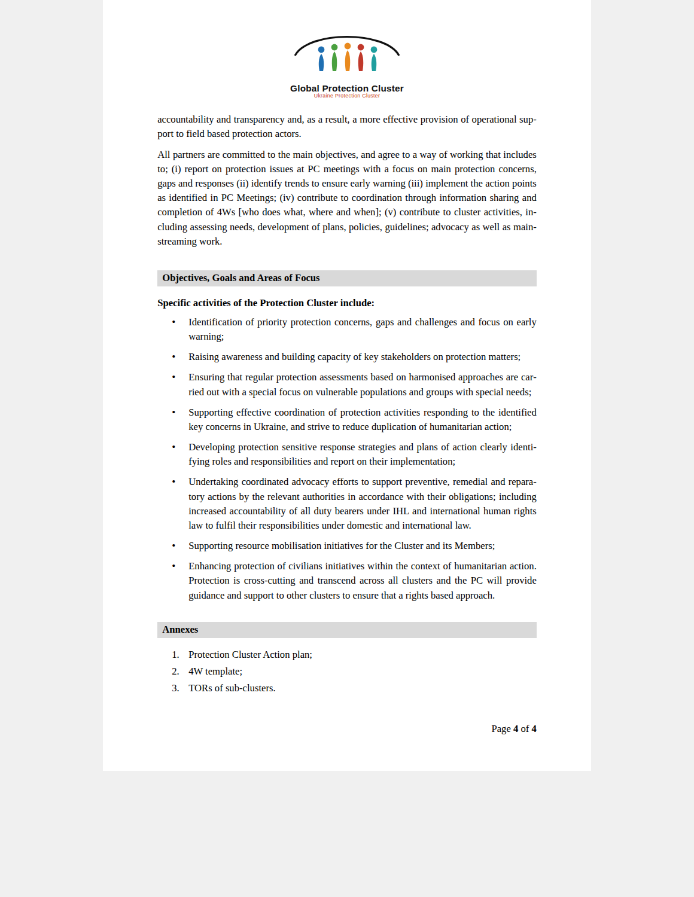Global Protection Cluster
Ukraine Protection Cluster
accountability and transparency and, as a result, a more effective provision of operational support to field based protection actors.
All partners are committed to the main objectives, and agree to a way of working that includes to; (i) report on protection issues at PC meetings with a focus on main protection concerns, gaps and responses (ii) identify trends to ensure early warning (iii) implement the action points as identified in PC Meetings; (iv) contribute to coordination through information sharing and completion of 4Ws [who does what, where and when]; (v) contribute to cluster activities, including assessing needs, development of plans, policies, guidelines; advocacy as well as mainstreaming work.
Objectives, Goals and Areas of Focus
Specific activities of the Protection Cluster include:
Identification of priority protection concerns, gaps and challenges and focus on early warning;
Raising awareness and building capacity of key stakeholders on protection matters;
Ensuring that regular protection assessments based on harmonised approaches are carried out with a special focus on vulnerable populations and groups with special needs;
Supporting effective coordination of protection activities responding to the identified key concerns in Ukraine, and strive to reduce duplication of humanitarian action;
Developing protection sensitive response strategies and plans of action clearly identifying roles and responsibilities and report on their implementation;
Undertaking coordinated advocacy efforts to support preventive, remedial and reparatory actions by the relevant authorities in accordance with their obligations; including increased accountability of all duty bearers under IHL and international human rights law to fulfil their responsibilities under domestic and international law.
Supporting resource mobilisation initiatives for the Cluster and its Members;
Enhancing protection of civilians initiatives within the context of humanitarian action. Protection is cross-cutting and transcend across all clusters and the PC will provide guidance and support to other clusters to ensure that a rights based approach.
Annexes
Protection Cluster Action plan;
4W template;
TORs of sub-clusters.
Page 4 of 4